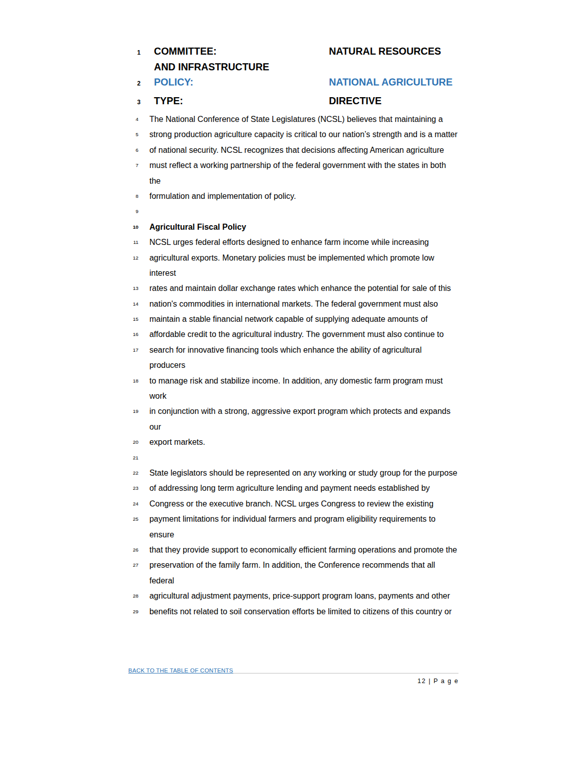COMMITTEE: NATURAL RESOURCES AND INFRASTRUCTURE
POLICY: NATIONAL AGRICULTURE
TYPE: DIRECTIVE
The National Conference of State Legislatures (NCSL) believes that maintaining a
strong production agriculture capacity is critical to our nation’s strength and is a matter
of national security. NCSL recognizes that decisions affecting American agriculture
must reflect a working partnership of the federal government with the states in both the
formulation and implementation of policy.
Agricultural Fiscal Policy
NCSL urges federal efforts designed to enhance farm income while increasing
agricultural exports. Monetary policies must be implemented which promote low interest
rates and maintain dollar exchange rates which enhance the potential for sale of this
nation's commodities in international markets. The federal government must also
maintain a stable financial network capable of supplying adequate amounts of
affordable credit to the agricultural industry. The government must also continue to
search for innovative financing tools which enhance the ability of agricultural producers
to manage risk and stabilize income. In addition, any domestic farm program must work
in conjunction with a strong, aggressive export program which protects and expands our
export markets.
State legislators should be represented on any working or study group for the purpose
of addressing long term agriculture lending and payment needs established by
Congress or the executive branch. NCSL urges Congress to review the existing
payment limitations for individual farmers and program eligibility requirements to ensure
that they provide support to economically efficient farming operations and promote the
preservation of the family farm. In addition, the Conference recommends that all federal
agricultural adjustment payments, price-support program loans, payments and other
benefits not related to soil conservation efforts be limited to citizens of this country or
BACK TO THE TABLE OF CONTENTS
12 | P a g e